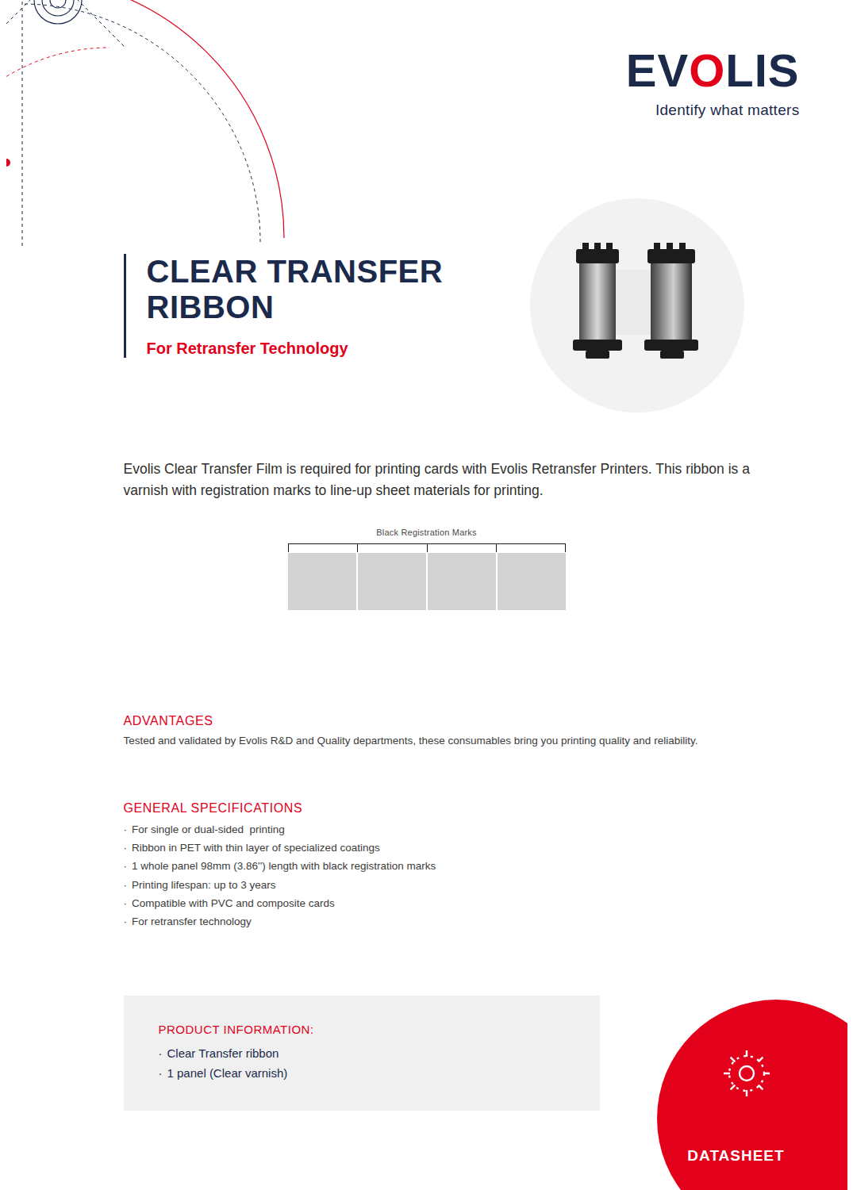EVOLIS
Identify what matters
Clear Transfer
Ribbon
For Retransfer Technology
Evolis Clear Transfer Film is required for printing cards with Evolis Retransfer Printers. This ribbon is a varnish with registration marks to line-up sheet materials for printing.
Black Registration Marks
Advantages
Tested and validated by Evolis R&D and Quality departments, these consumables bring you printing quality and reliability.
General Specifications
For single or dual-sided printing
Ribbon in PET with thin layer of specialized coatings
1 whole panel 98mm (3.86'') length with black registration marks
Printing lifespan: up to 3 years
Compatible with PVC and composite cards
For retransfer technology
Product Information:
Clear Transfer ribbon
1 panel (Clear varnish)
DATASHEET